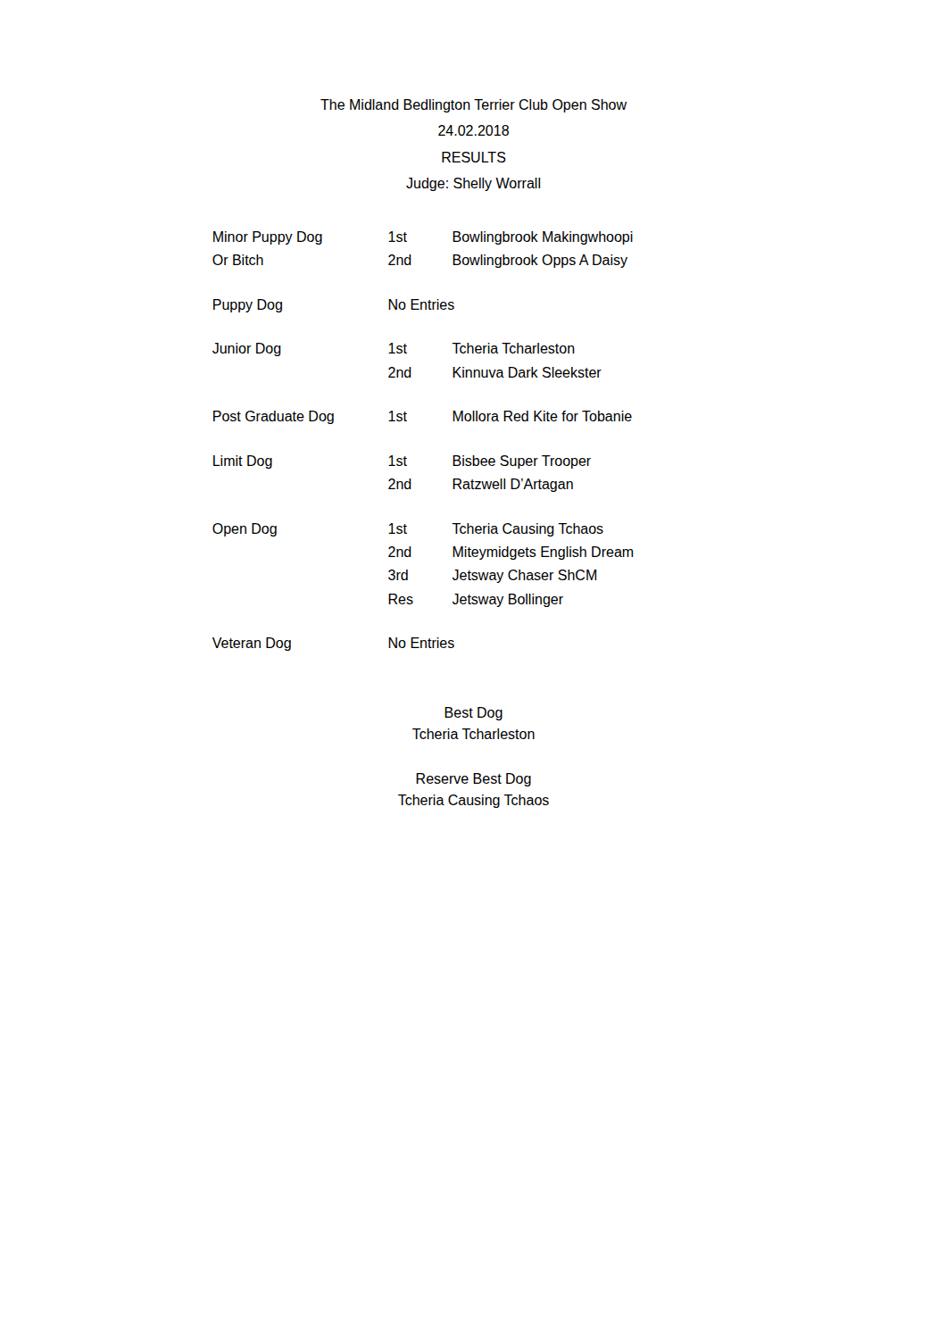The Midland Bedlington Terrier Club Open Show
24.02.2018
RESULTS
Judge: Shelly Worrall
| Minor Puppy Dog | 1st | Bowlingbrook Makingwhoopi |
| Or Bitch | 2nd | Bowlingbrook Opps A Daisy |
| Puppy Dog | No Entries |
| Junior Dog | 1st | Tcheria Tcharleston |
| | 2nd | Kinnuva Dark Sleekster |
| Post Graduate Dog | 1st | Mollora Red Kite for Tobanie |
| Limit Dog | 1st | Bisbee Super Trooper |
| | 2nd | Ratzwell D’Artagan |
| Open Dog | 1st | Tcheria Causing Tchaos |
| | 2nd | Miteymidgets English Dream |
| | 3rd | Jetsway Chaser ShCM |
| | Res | Jetsway Bollinger |
| Veteran Dog | No Entries |
Best Dog
Tcheria Tcharleston
Reserve Best Dog
Tcheria Causing Tchaos